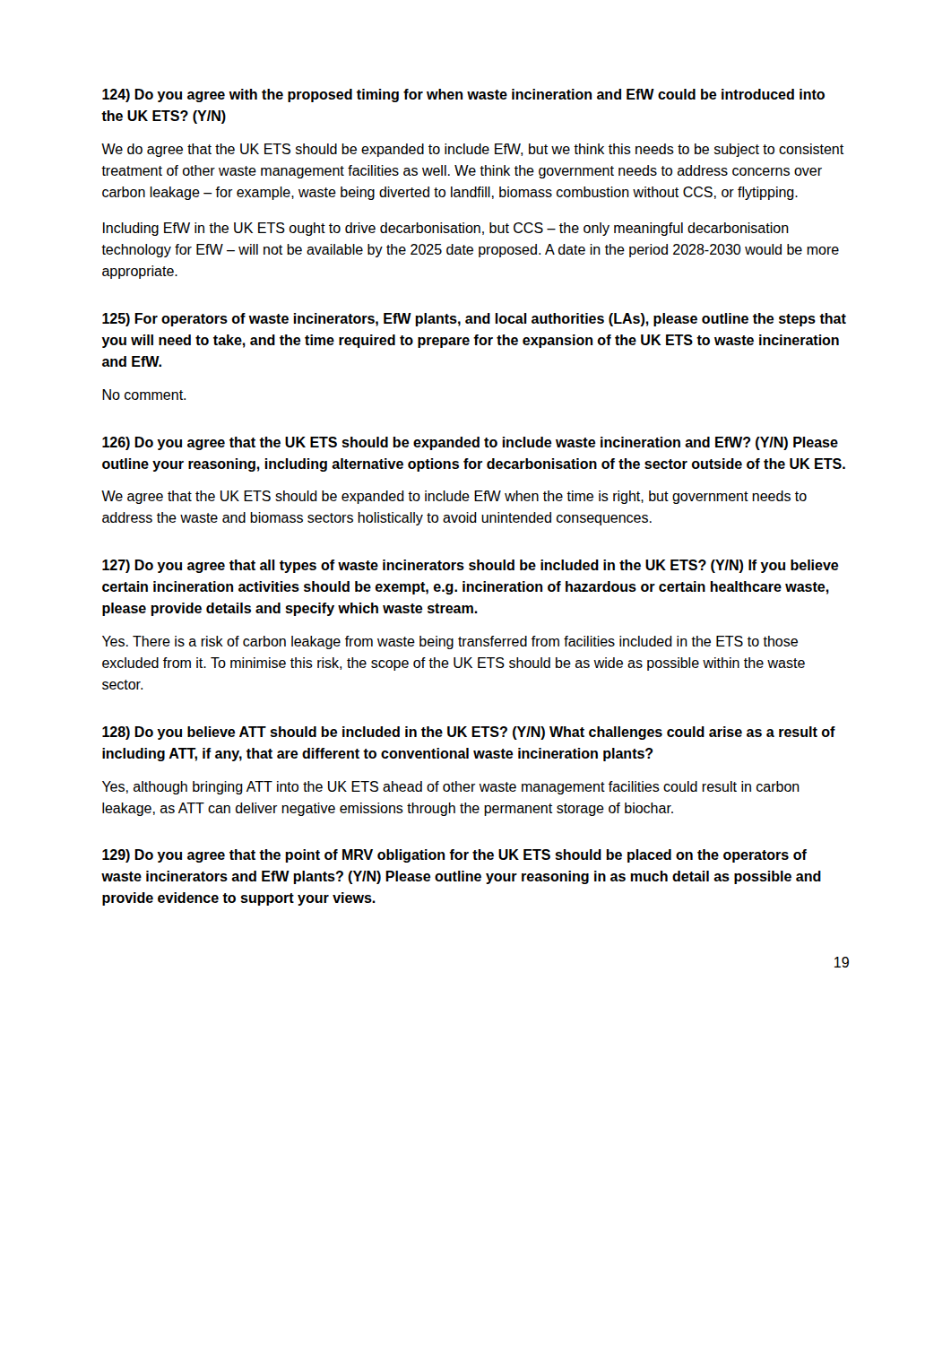124) Do you agree with the proposed timing for when waste incineration and EfW could be introduced into the UK ETS? (Y/N)
We do agree that the UK ETS should be expanded to include EfW, but we think this needs to be subject to consistent treatment of other waste management facilities as well. We think the government needs to address concerns over carbon leakage – for example, waste being diverted to landfill, biomass combustion without CCS, or flytipping.
Including EfW in the UK ETS ought to drive decarbonisation, but CCS – the only meaningful decarbonisation technology for EfW – will not be available by the 2025 date proposed. A date in the period 2028-2030 would be more appropriate.
125) For operators of waste incinerators, EfW plants, and local authorities (LAs), please outline the steps that you will need to take, and the time required to prepare for the expansion of the UK ETS to waste incineration and EfW.
No comment.
126) Do you agree that the UK ETS should be expanded to include waste incineration and EfW? (Y/N) Please outline your reasoning, including alternative options for decarbonisation of the sector outside of the UK ETS.
We agree that the UK ETS should be expanded to include EfW when the time is right, but government needs to address the waste and biomass sectors holistically to avoid unintended consequences.
127) Do you agree that all types of waste incinerators should be included in the UK ETS? (Y/N) If you believe certain incineration activities should be exempt, e.g. incineration of hazardous or certain healthcare waste, please provide details and specify which waste stream.
Yes. There is a risk of carbon leakage from waste being transferred from facilities included in the ETS to those excluded from it. To minimise this risk, the scope of the UK ETS should be as wide as possible within the waste sector.
128) Do you believe ATT should be included in the UK ETS? (Y/N) What challenges could arise as a result of including ATT, if any, that are different to conventional waste incineration plants?
Yes, although bringing ATT into the UK ETS ahead of other waste management facilities could result in carbon leakage, as ATT can deliver negative emissions through the permanent storage of biochar.
129) Do you agree that the point of MRV obligation for the UK ETS should be placed on the operators of waste incinerators and EfW plants? (Y/N) Please outline your reasoning in as much detail as possible and provide evidence to support your views.
19